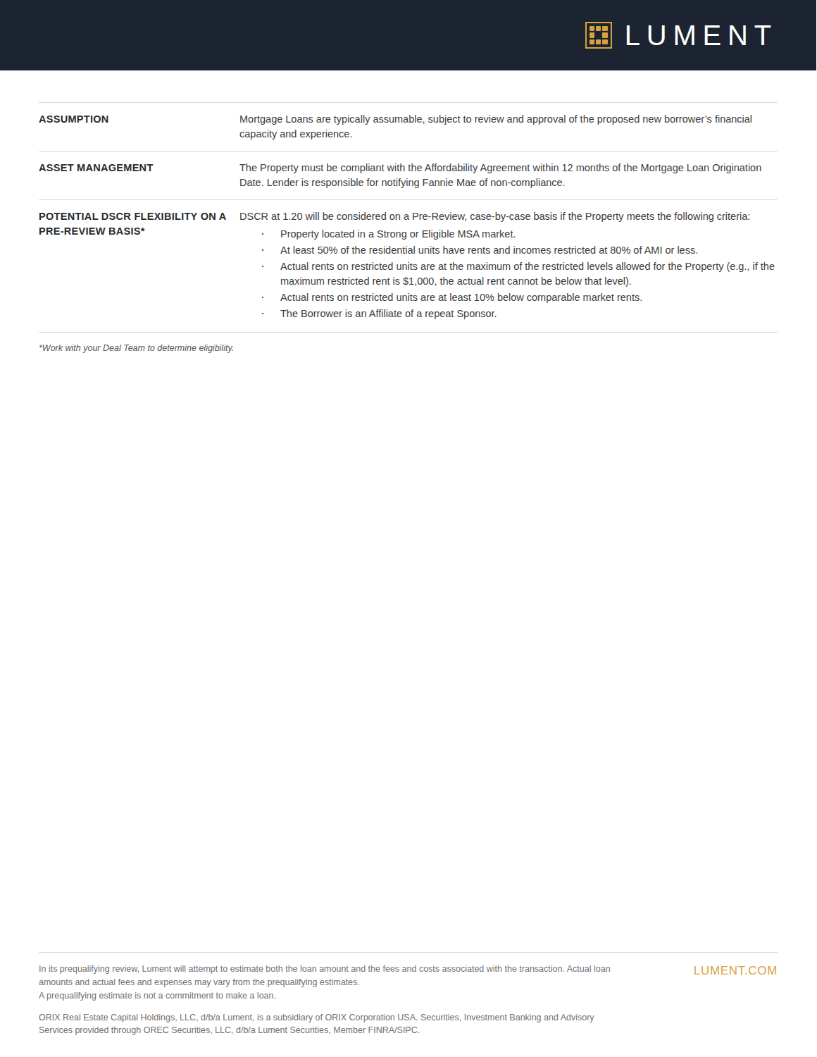LUMENT
| ASSUMPTION | Mortgage Loans are typically assumable, subject to review and approval of the proposed new borrower’s financial capacity and experience. |
| ASSET MANAGEMENT | The Property must be compliant with the Affordability Agreement within 12 months of the Mortgage Loan Origination Date. Lender is responsible for notifying Fannie Mae of non-compliance. |
| POTENTIAL DSCR FLEXIBILITY ON A PRE-REVIEW BASIS* | DSCR at 1.20 will be considered on a Pre-Review, case-by-case basis if the Property meets the following criteria: Property located in a Strong or Eligible MSA market. At least 50% of the residential units have rents and incomes restricted at 80% of AMI or less. Actual rents on restricted units are at the maximum of the restricted levels allowed for the Property (e.g., if the maximum restricted rent is $1,000, the actual rent cannot be below that level). Actual rents on restricted units are at least 10% below comparable market rents. The Borrower is an Affiliate of a repeat Sponsor. |
| *Work with your Deal Team to determine eligibility. |
In its prequalifying review, Lument will attempt to estimate both the loan amount and the fees and costs associated with the transaction. Actual loan amounts and actual fees and expenses may vary from the prequalifying estimates.
A prequalifying estimate is not a commitment to make a loan.
ORIX Real Estate Capital Holdings, LLC, d/b/a Lument, is a subsidiary of ORIX Corporation USA. Securities, Investment Banking and Advisory Services provided through OREC Securities, LLC, d/b/a Lument Securities, Member FINRA/SIPC.
LUMENT.COM